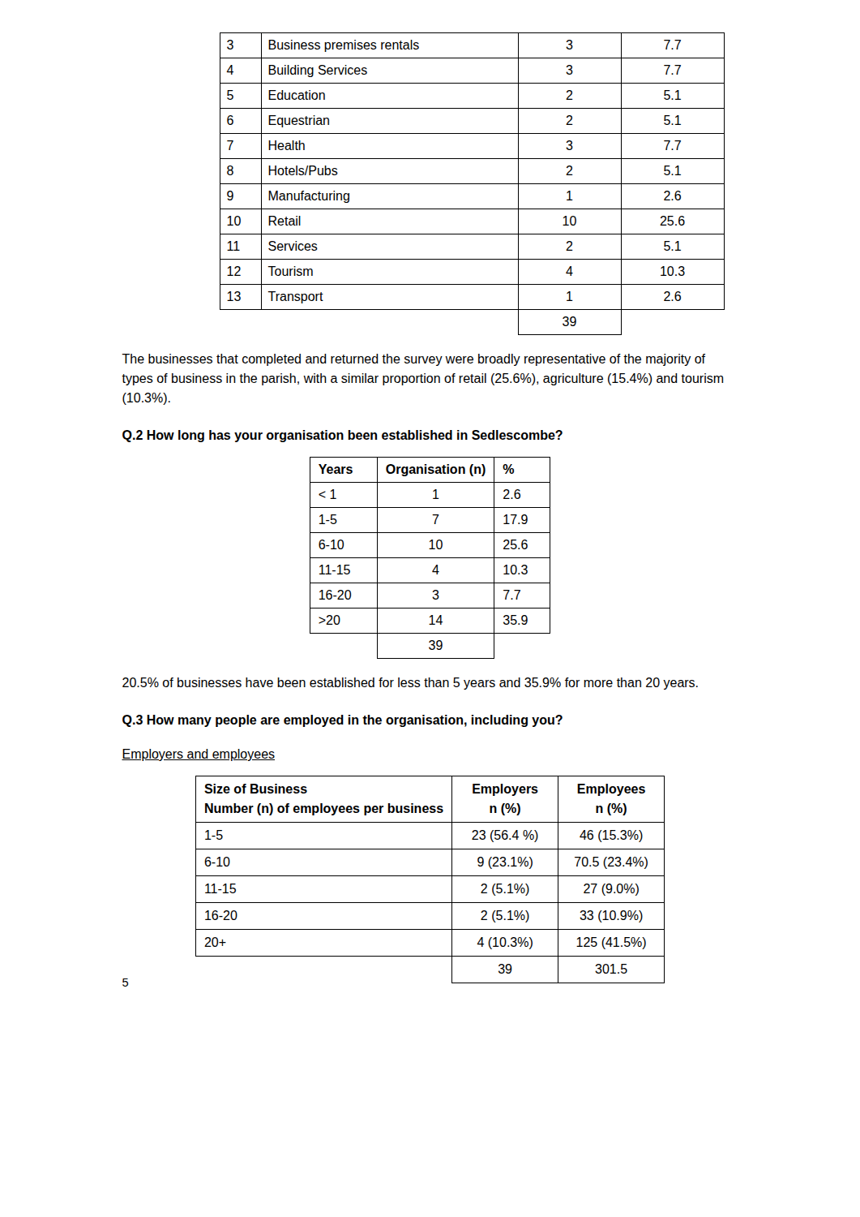| 3 | Business premises rentals | 3 | 7.7 |
| 4 | Building Services | 3 | 7.7 |
| 5 | Education | 2 | 5.1 |
| 6 | Equestrian | 2 | 5.1 |
| 7 | Health | 3 | 7.7 |
| 8 | Hotels/Pubs | 2 | 5.1 |
| 9 | Manufacturing | 1 | 2.6 |
| 10 | Retail | 10 | 25.6 |
| 11 | Services | 2 | 5.1 |
| 12 | Tourism | 4 | 10.3 |
| 13 | Transport | 1 | 2.6 |
| | | 39 | |
The businesses that completed and returned the survey were broadly representative of the majority of types of business in the parish, with a similar proportion of retail (25.6%), agriculture (15.4%) and tourism (10.3%).
Q.2 How long has your organisation been established in Sedlescombe?
| Years | Organisation (n) | % |
| --- | --- | --- |
| < 1 | 1 | 2.6 |
| 1-5 | 7 | 17.9 |
| 6-10 | 10 | 25.6 |
| 11-15 | 4 | 10.3 |
| 16-20 | 3 | 7.7 |
| >20 | 14 | 35.9 |
| | 39 | |
20.5% of businesses have been established for less than 5 years and 35.9% for more than 20 years.
Q.3 How many people are employed in the organisation, including you?
Employers and employees
| Size of Business Number (n) of employees per business | Employers n (%) | Employees n (%) |
| --- | --- | --- |
| 1-5 | 23 (56.4 %) | 46 (15.3%) |
| 6-10 | 9 (23.1%) | 70.5 (23.4%) |
| 11-15 | 2 (5.1%) | 27 (9.0%) |
| 16-20 | 2 (5.1%) | 33 (10.9%) |
| 20+ | 4 (10.3%) | 125 (41.5%) |
| | 39 | 301.5 |
5